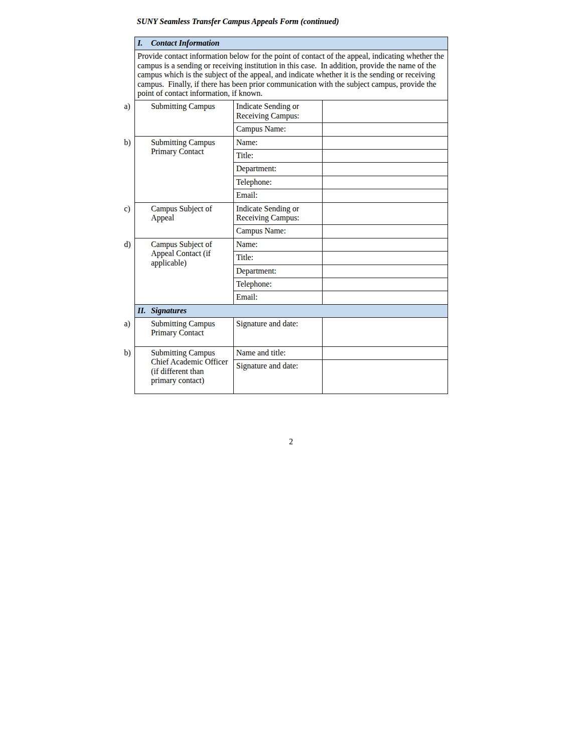SUNY Seamless Transfer Campus Appeals Form (continued)
| I. Contact Information |
| Provide contact information below for the point of contact of the appeal, indicating whether the campus is a sending or receiving institution in this case. In addition, provide the name of the campus which is the subject of the appeal, and indicate whether it is the sending or receiving campus. Finally, if there has been prior communication with the subject campus, provide the point of contact information, if known. |
| a) Submitting Campus | Indicate Sending or Receiving Campus: | |
| Campus Name: | |
| b) Submitting Campus Primary Contact | Name: | |
| Title: | |
| Department: | |
| Telephone: | |
| Email: | |
| c) Campus Subject of Appeal | Indicate Sending or Receiving Campus: | |
| Campus Name: | |
| d) Campus Subject of Appeal Contact (if applicable) | Name: | |
| Title: | |
| Department: | |
| Telephone: | |
| Email: | |
| II. Signatures |
| a) Submitting Campus Primary Contact | Signature and date: | |
| b) Submitting Campus Chief Academic Officer (if different than primary contact) | Name and title: | |
| Signature and date: | |
2